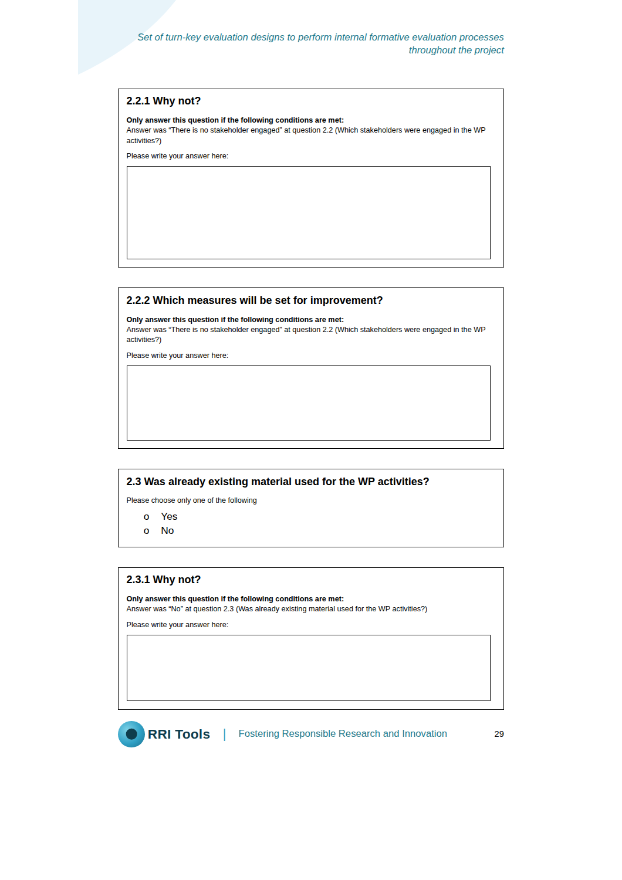Set of turn-key evaluation designs to perform internal formative evaluation processes
throughout the project
2.2.1 Why not?
Only answer this question if the following conditions are met:
Answer was “There is no stakeholder engaged” at question 2.2 (Which stakeholders were engaged in the WP activities?)
Please write your answer here:
2.2.2 Which measures will be set for improvement?
Only answer this question if the following conditions are met:
Answer was “There is no stakeholder engaged” at question 2.2 (Which stakeholders were engaged in the WP activities?)
Please write your answer here:
2.3 Was already existing material used for the WP activities?
Please choose only one of the following
Yes
No
2.3.1 Why not?
Only answer this question if the following conditions are met:
Answer was “No” at question 2.3 (Was already existing material used for the WP activities?)
Please write your answer here:
RRI Tools
| Fostering Responsible Research and Innovation
29